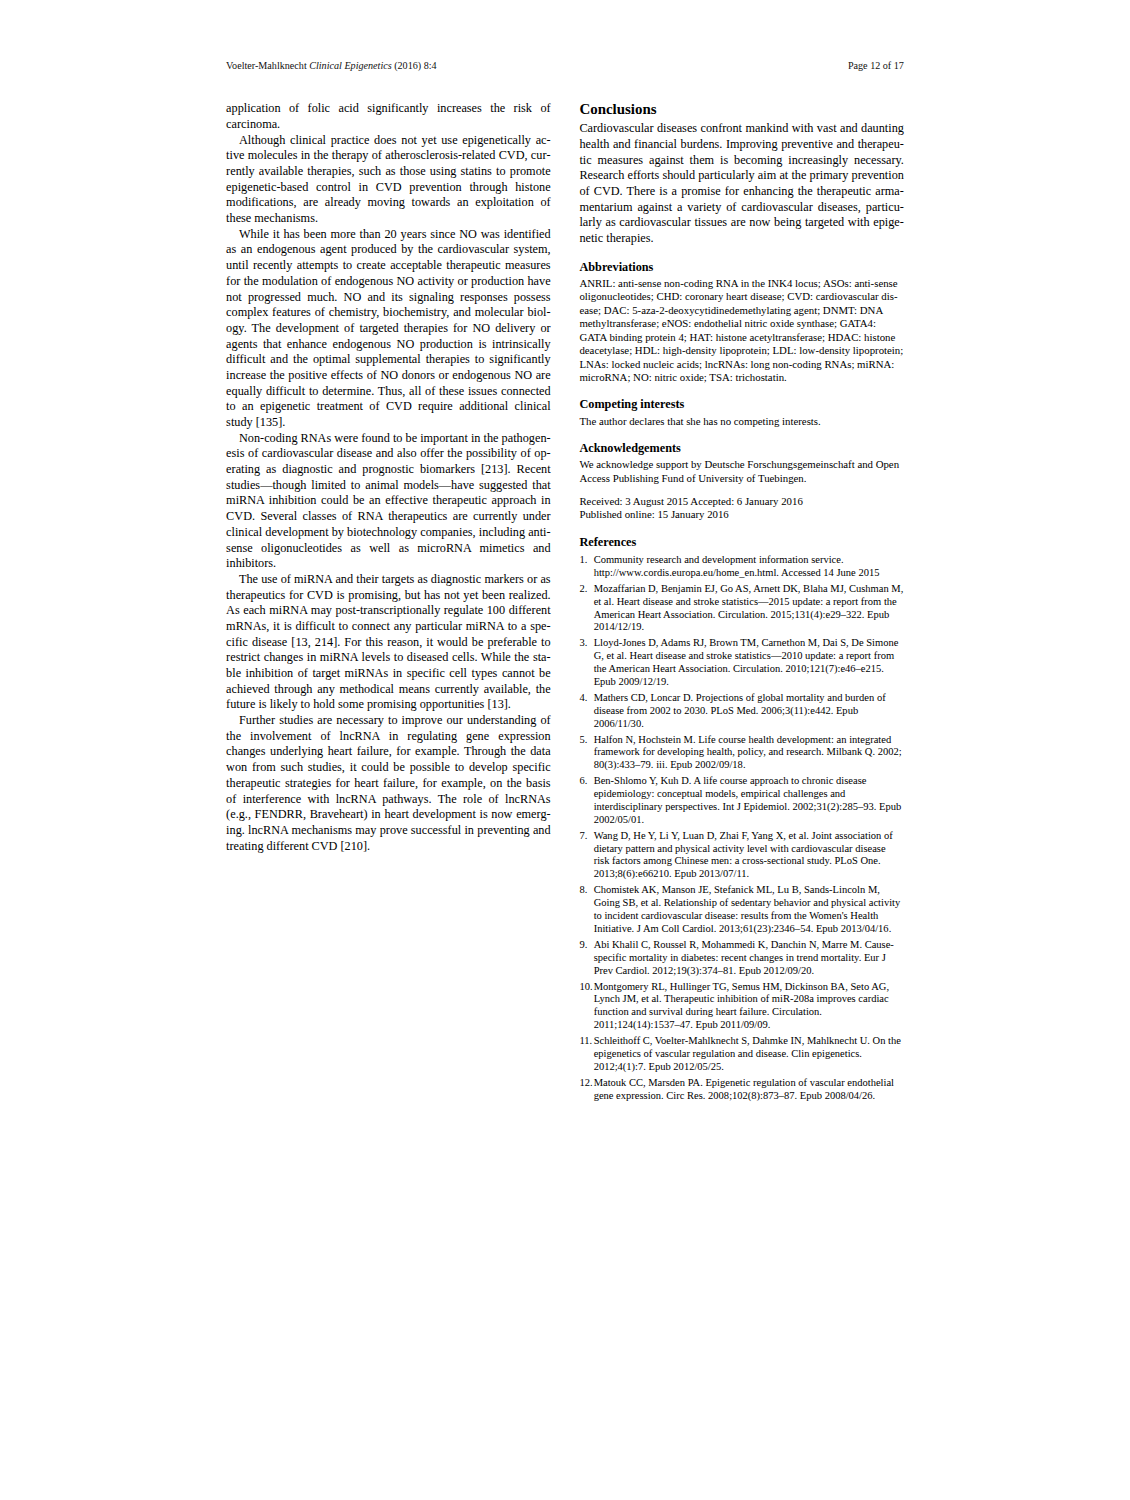Voelter-Mahlknecht Clinical Epigenetics (2016) 8:4
Page 12 of 17
application of folic acid significantly increases the risk of carcinoma.
Although clinical practice does not yet use epigenetically active molecules in the therapy of atherosclerosis-related CVD, currently available therapies, such as those using statins to promote epigenetic-based control in CVD prevention through histone modifications, are already moving towards an exploitation of these mechanisms.
While it has been more than 20 years since NO was identified as an endogenous agent produced by the cardiovascular system, until recently attempts to create acceptable therapeutic measures for the modulation of endogenous NO activity or production have not progressed much. NO and its signaling responses possess complex features of chemistry, biochemistry, and molecular biology. The development of targeted therapies for NO delivery or agents that enhance endogenous NO production is intrinsically difficult and the optimal supplemental therapies to significantly increase the positive effects of NO donors or endogenous NO are equally difficult to determine. Thus, all of these issues connected to an epigenetic treatment of CVD require additional clinical study [135].
Non-coding RNAs were found to be important in the pathogenesis of cardiovascular disease and also offer the possibility of operating as diagnostic and prognostic biomarkers [213]. Recent studies—though limited to animal models—have suggested that miRNA inhibition could be an effective therapeutic approach in CVD. Several classes of RNA therapeutics are currently under clinical development by biotechnology companies, including antisense oligonucleotides as well as microRNA mimetics and inhibitors.
The use of miRNA and their targets as diagnostic markers or as therapeutics for CVD is promising, but has not yet been realized. As each miRNA may post-transcriptionally regulate 100 different mRNAs, it is difficult to connect any particular miRNA to a specific disease [13, 214]. For this reason, it would be preferable to restrict changes in miRNA levels to diseased cells. While the stable inhibition of target miRNAs in specific cell types cannot be achieved through any methodical means currently available, the future is likely to hold some promising opportunities [13].
Further studies are necessary to improve our understanding of the involvement of lncRNA in regulating gene expression changes underlying heart failure, for example. Through the data won from such studies, it could be possible to develop specific therapeutic strategies for heart failure, for example, on the basis of interference with lncRNA pathways. The role of lncRNAs (e.g., FENDRR, Braveheart) in heart development is now emerging. lncRNA mechanisms may prove successful in preventing and treating different CVD [210].
Conclusions
Cardiovascular diseases confront mankind with vast and daunting health and financial burdens. Improving preventive and therapeutic measures against them is becoming increasingly necessary. Research efforts should particularly aim at the primary prevention of CVD. There is a promise for enhancing the therapeutic armamentarium against a variety of cardiovascular diseases, particularly as cardiovascular tissues are now being targeted with epigenetic therapies.
Abbreviations
ANRIL: anti-sense non-coding RNA in the INK4 locus; ASOs: anti-sense oligonucleotides; CHD: coronary heart disease; CVD: cardiovascular disease; DAC: 5-aza-2-deoxycytidinedemethylating agent; DNMT: DNA methyltransferase; eNOS: endothelial nitric oxide synthase; GATA4: GATA binding protein 4; HAT: histone acetyltransferase; HDAC: histone deacetylase; HDL: high-density lipoprotein; LDL: low-density lipoprotein; LNAs: locked nucleic acids; lncRNAs: long non-coding RNAs; miRNA: microRNA; NO: nitric oxide; TSA: trichostatin.
Competing interests
The author declares that she has no competing interests.
Acknowledgements
We acknowledge support by Deutsche Forschungsgemeinschaft and Open Access Publishing Fund of University of Tuebingen.
Received: 3 August 2015 Accepted: 6 January 2016
Published online: 15 January 2016
References
Community research and development information service. http://www.cordis.europa.eu/home_en.html. Accessed 14 June 2015
Mozaffarian D, Benjamin EJ, Go AS, Arnett DK, Blaha MJ, Cushman M, et al. Heart disease and stroke statistics—2015 update: a report from the American Heart Association. Circulation. 2015;131(4):e29–322. Epub 2014/12/19.
Lloyd-Jones D, Adams RJ, Brown TM, Carnethon M, Dai S, De Simone G, et al. Heart disease and stroke statistics—2010 update: a report from the American Heart Association. Circulation. 2010;121(7):e46–e215. Epub 2009/12/19.
Mathers CD, Loncar D. Projections of global mortality and burden of disease from 2002 to 2030. PLoS Med. 2006;3(11):e442. Epub 2006/11/30.
Halfon N, Hochstein M. Life course health development: an integrated framework for developing health, policy, and research. Milbank Q. 2002; 80(3):433–79. iii. Epub 2002/09/18.
Ben-Shlomo Y, Kuh D. A life course approach to chronic disease epidemiology: conceptual models, empirical challenges and interdisciplinary perspectives. Int J Epidemiol. 2002;31(2):285–93. Epub 2002/05/01.
Wang D, He Y, Li Y, Luan D, Zhai F, Yang X, et al. Joint association of dietary pattern and physical activity level with cardiovascular disease risk factors among Chinese men: a cross-sectional study. PLoS One. 2013;8(6):e66210. Epub 2013/07/11.
Chomistek AK, Manson JE, Stefanick ML, Lu B, Sands-Lincoln M, Going SB, et al. Relationship of sedentary behavior and physical activity to incident cardiovascular disease: results from the Women's Health Initiative. J Am Coll Cardiol. 2013;61(23):2346–54. Epub 2013/04/16.
Abi Khalil C, Roussel R, Mohammedi K, Danchin N, Marre M. Cause-specific mortality in diabetes: recent changes in trend mortality. Eur J Prev Cardiol. 2012;19(3):374–81. Epub 2012/09/20.
Montgomery RL, Hullinger TG, Semus HM, Dickinson BA, Seto AG, Lynch JM, et al. Therapeutic inhibition of miR-208a improves cardiac function and survival during heart failure. Circulation. 2011;124(14):1537–47. Epub 2011/09/09.
Schleithoff C, Voelter-Mahlknecht S, Dahmke IN, Mahlknecht U. On the epigenetics of vascular regulation and disease. Clin epigenetics. 2012;4(1):7. Epub 2012/05/25.
Matouk CC, Marsden PA. Epigenetic regulation of vascular endothelial gene expression. Circ Res. 2008;102(8):873–87. Epub 2008/04/26.